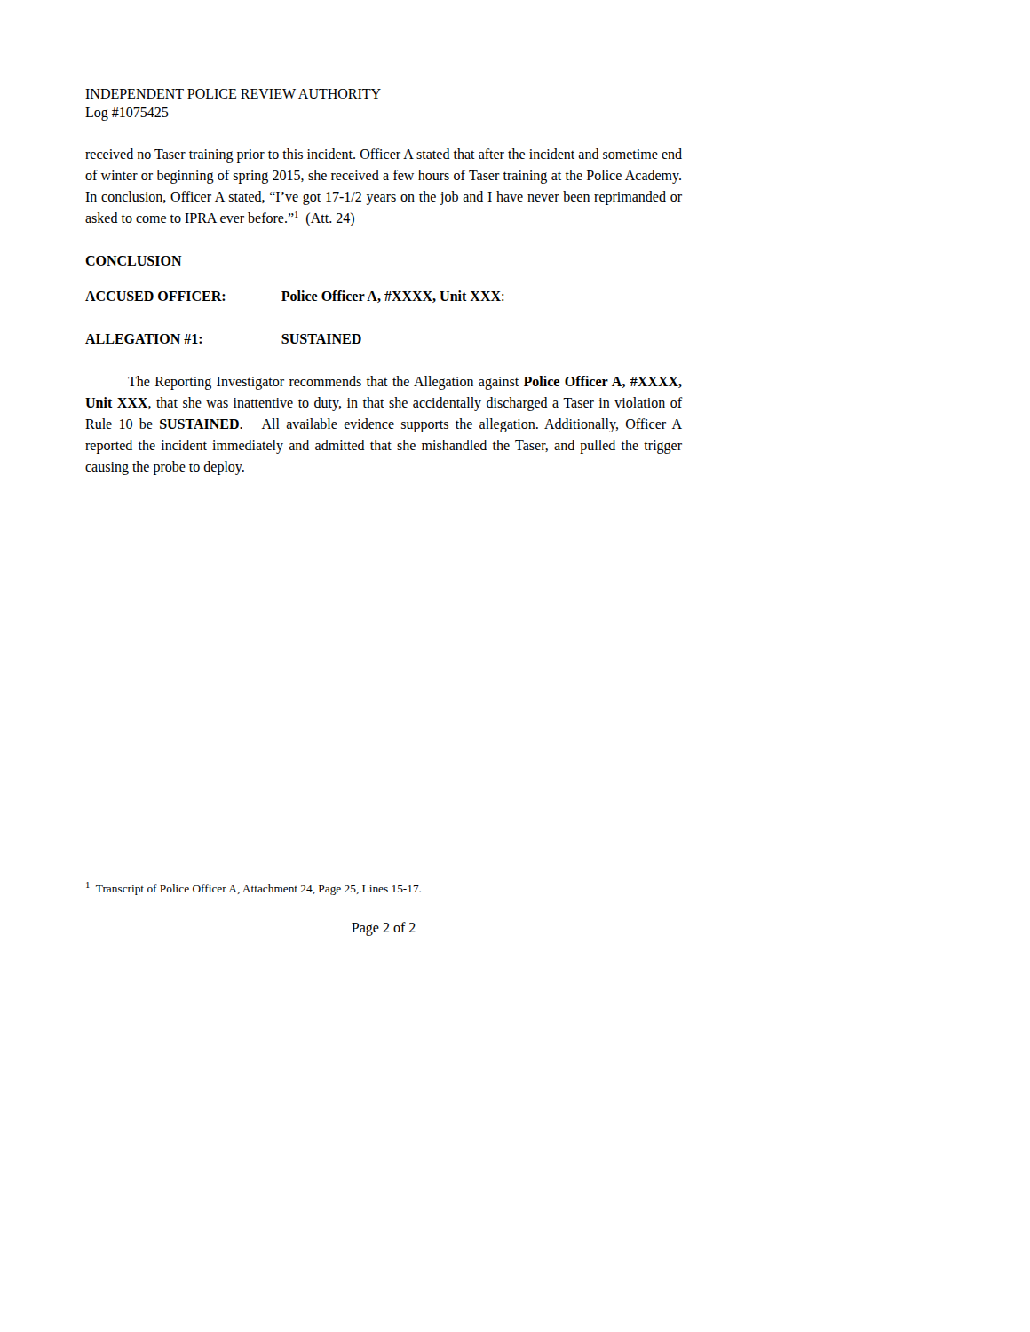INDEPENDENT POLICE REVIEW AUTHORITY
Log #1075425
received no Taser training prior to this incident. Officer A stated that after the incident and sometime end of winter or beginning of spring 2015, she received a few hours of Taser training at the Police Academy. In conclusion, Officer A stated, “I’ve got 17-1/2 years on the job and I have never been reprimanded or asked to come to IPRA ever before.”1 (Att. 24)
CONCLUSION
ACCUSED OFFICER: Police Officer A, #XXXX, Unit XXX:
ALLEGATION #1: SUSTAINED
The Reporting Investigator recommends that the Allegation against Police Officer A, #XXXX, Unit XXX, that she was inattentive to duty, in that she accidentally discharged a Taser in violation of Rule 10 be SUSTAINED. All available evidence supports the allegation. Additionally, Officer A reported the incident immediately and admitted that she mishandled the Taser, and pulled the trigger causing the probe to deploy.
1 Transcript of Police Officer A, Attachment 24, Page 25, Lines 15-17.
Page 2 of 2